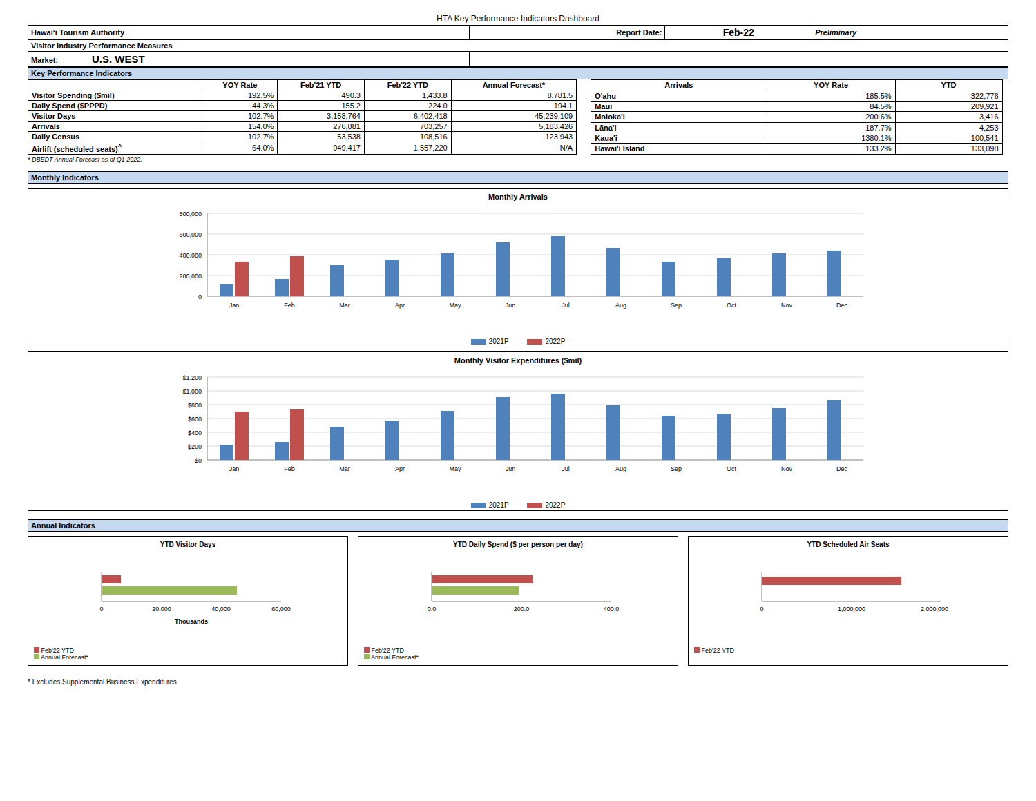HTA Key Performance Indicators Dashboard
| Hawai‘i Tourism Authority | Report Date: | Feb-22 | Preliminary |
| Visitor Industry Performance Measures |
| Market: U.S. WEST | |
Key Performance Indicators
| | YOY Rate | Feb'21 YTD | Feb'22 YTD | Annual Forecast* |
| --- | --- | --- | --- | --- |
| Visitor Spending ($mil) | 192.5% | 490.3 | 1,433.8 | 8,781.5 |
| Daily Spend ($PPPD) | 44.3% | 155.2 | 224.0 | 194.1 |
| Visitor Days | 102.7% | 3,158,764 | 6,402,418 | 45,239,109 |
| Arrivals | 154.0% | 276,881 | 703,257 | 5,183,426 |
| Daily Census | 102.7% | 53,538 | 108,516 | 123,943 |
| Airlift (scheduled seats) ^ | 64.0% | 949,417 | 1,557,220 | N/A |
| Arrivals | YOY Rate | YTD |
| --- | --- | --- |
| O'ahu | 185.5% | 322,776 |
| Maui | 84.5% | 209,921 |
| Moloka'i | 200.6% | 3,416 |
| Lāna'i | 187.7% | 4,253 |
| Kaua'i | 1380.1% | 100,541 |
| Hawai'i Island | 133.2% | 133,098 |
* DBEDT Annual Forecast as of Q1 2022.
Monthly Indicators
Monthly Arrivals
800,000 600,000 400,000 200,000 0 Jan Feb Mar Apr May Jun Jul Aug Sep Oct Nov Dec
2021P 2022P
Monthly Visitor Expenditures ($mil)
$1,200 $1,000 $800 $600 $400 $200 $0 Jan Feb Mar Apr May Jun Jul Aug Sep Oct Nov Dec
2021P 2022P
Annual Indicators
YTD Visitor Days
0 20,000 40,000 60,000 Thousands
Feb'22 YTD
Annual Forecast*
YTD Daily Spend ($ per person per day)
0.0 200.0 400.0
Feb'22 YTD
Annual Forecast*
YTD Scheduled Air Seats
0 1,000,000 2,000,000
Feb'22 YTD
* Excludes Supplemental Business Expenditures